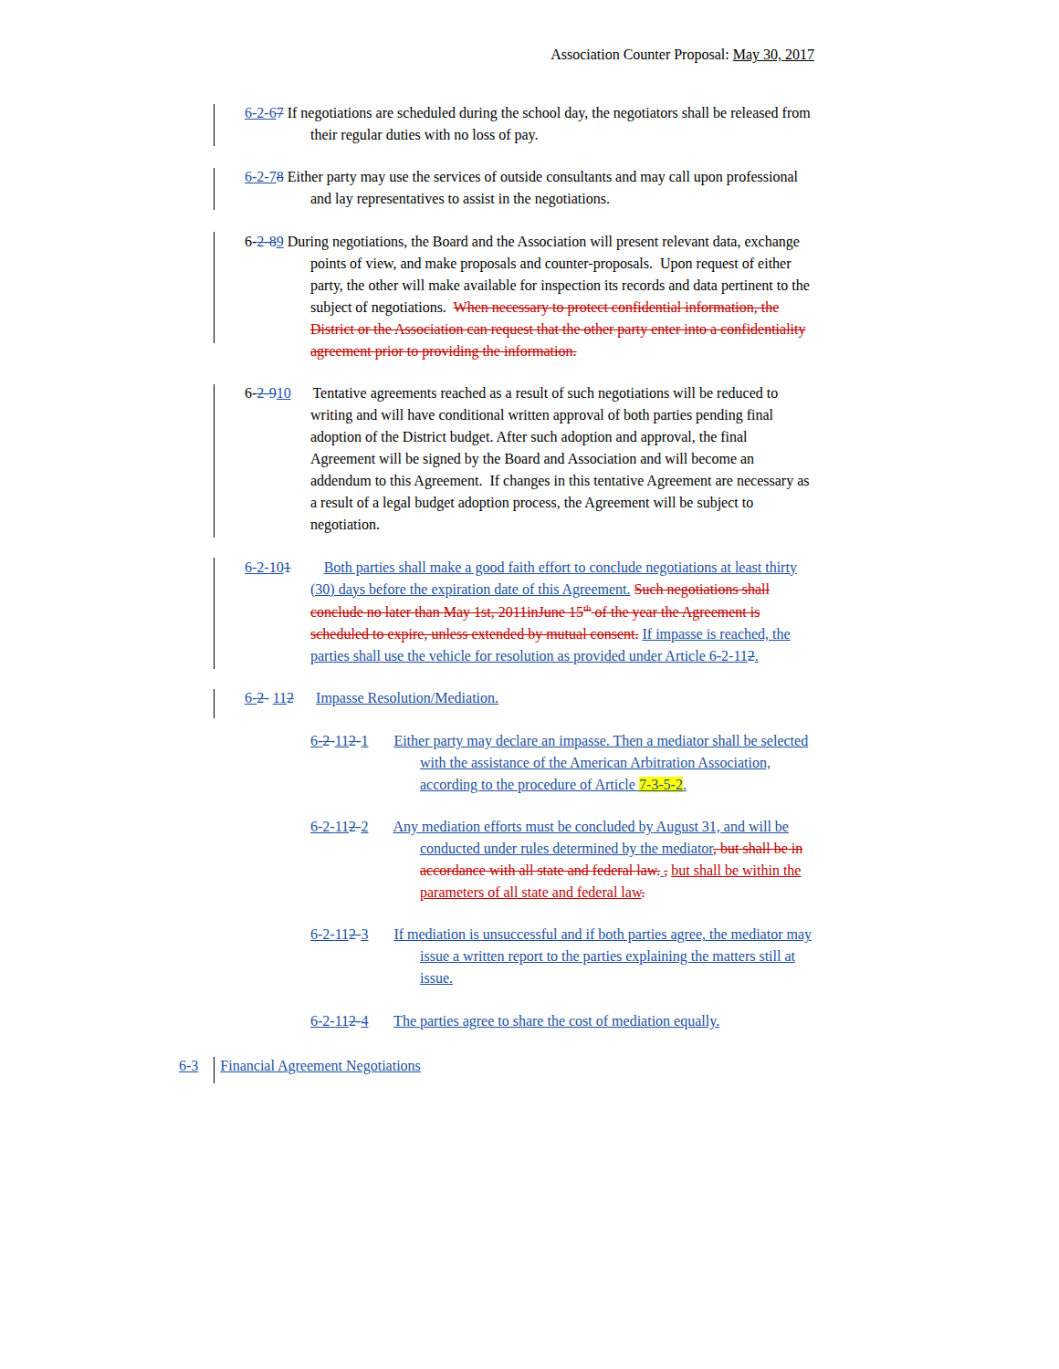Association Counter Proposal: May 30, 2017
6-2-67 If negotiations are scheduled during the school day, the negotiators shall be released from their regular duties with no loss of pay.
6-2-78 Either party may use the services of outside consultants and may call upon professional and lay representatives to assist in the negotiations.
6-2-89 During negotiations, the Board and the Association will present relevant data, exchange points of view, and make proposals and counter-proposals. Upon request of either party, the other will make available for inspection its records and data pertinent to the subject of negotiations. When necessary to protect confidential information, the District or the Association can request that the other party enter into a confidentiality agreement prior to providing the information.
6-2-910 Tentative agreements reached as a result of such negotiations will be reduced to writing and will have conditional written approval of both parties pending final adoption of the District budget. After such adoption and approval, the final Agreement will be signed by the Board and Association and will become an addendum to this Agreement. If changes in this tentative Agreement are necessary as a result of a legal budget adoption process, the Agreement will be subject to negotiation.
6-2-101 Both parties shall make a good faith effort to conclude negotiations at least thirty (30) days before the expiration date of this Agreement. Such negotiations shall conclude no later than May 1st, 2011in June 15th of the year the Agreement is scheduled to expire, unless extended by mutual consent. If impasse is reached, the parties shall use the vehicle for resolution as provided under Article 6-2-112.
6-2- 112 Impasse Resolution/Mediation.
6-2-112-1 Either party may declare an impasse. Then a mediator shall be selected with the assistance of the American Arbitration Association, according to the procedure of Article 7-3-5-2.
6-2-112-2 Any mediation efforts must be concluded by August 31, and will be conducted under rules determined by the mediator, but shall be in accordance with all state and federal law. , but shall be within the parameters of all state and federal law.
6-2-112-3 If mediation is unsuccessful and if both parties agree, the mediator may issue a written report to the parties explaining the matters still at issue.
6-2-112-4 The parties agree to share the cost of mediation equally.
6-3 Financial Agreement Negotiations